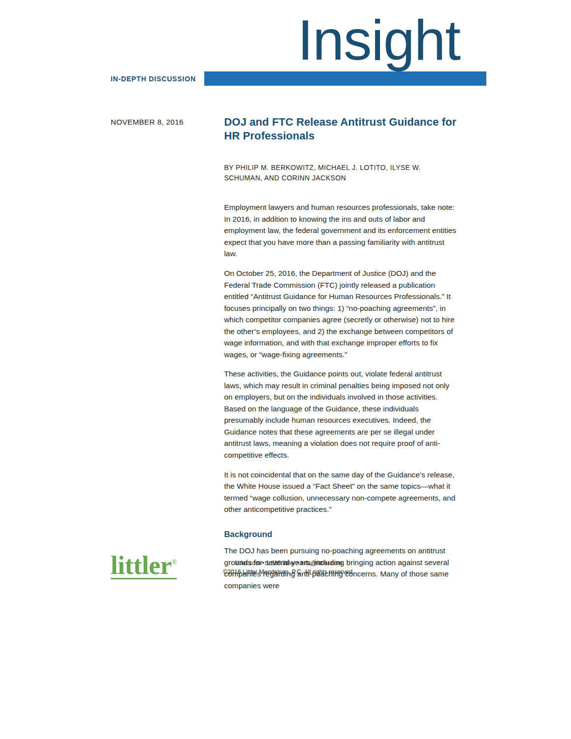Insight
In-Depth Discussion
November 8, 2016
DOJ and FTC Release Antitrust Guidance for
HR Professionals
By Philip M. Berkowitz, Michael J. Lotito, Ilyse W. Schuman, and Corinn Jackson
Employment lawyers and human resources professionals, take note: In 2016, in addition to knowing the ins and outs of labor and employment law, the federal government and its enforcement entities expect that you have more than a passing familiarity with antitrust law.
On October 25, 2016, the Department of Justice (DOJ) and the Federal Trade Commission (FTC) jointly released a publication entitled “Antitrust Guidance for Human Resources Professionals.” It focuses principally on two things: 1) “no-poaching agreements”, in which competitor companies agree (secretly or otherwise) not to hire the other’s employees, and 2) the exchange between competitors of wage information, and with that exchange improper efforts to fix wages, or “wage-fixing agreements.”
These activities, the Guidance points out, violate federal antitrust laws, which may result in criminal penalties being imposed not only on employers, but on the individuals involved in those activities. Based on the language of the Guidance, these individuals presumably include human resources executives. Indeed, the Guidance notes that these agreements are per se illegal under antitrust laws, meaning a violation does not require proof of anti-competitive effects.
It is not coincidental that on the same day of the Guidance’s release, the White House issued a “Fact Sheet” on the same topics—what it termed “wage collusion, unnecessary non-compete agreements, and other anticompetitive practices.”
Background
The DOJ has been pursuing no-poaching agreements on antitrust grounds for several years, including bringing action against several companies regarding anti-poaching concerns. Many of those same companies were
littler®
littler.com • 1.888.littler • info@littler.com
©2016 Littler Mendelson, P.C. All rights reserved.